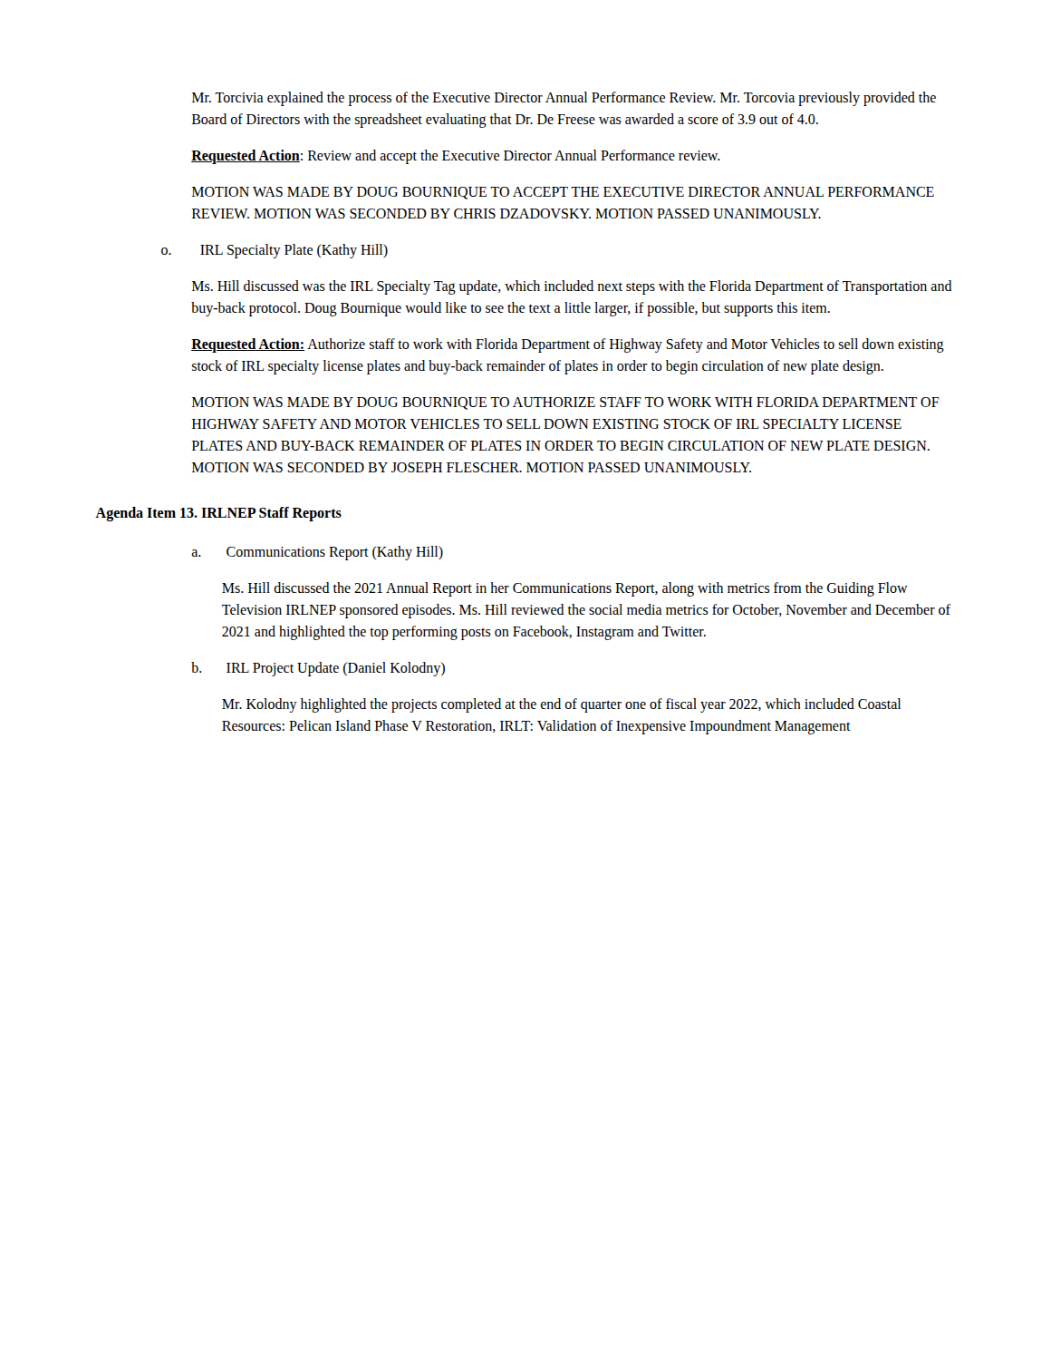Mr. Torcivia explained the process of the Executive Director Annual Performance Review. Mr. Torcovia previously provided the Board of Directors with the spreadsheet evaluating that Dr. De Freese was awarded a score of 3.9 out of 4.0.
Requested Action: Review and accept the Executive Director Annual Performance review.
Motion was made by Doug Bournique to accept the Executive Director Annual Performance Review. Motion was seconded by Chris Dzadovsky. Motion passed unanimously.
o.
IRL Specialty Plate (Kathy Hill)
Ms. Hill discussed was the IRL Specialty Tag update, which included next steps with the Florida Department of Transportation and buy-back protocol. Doug Bournique would like to see the text a little larger, if possible, but supports this item.
Requested Action: Authorize staff to work with Florida Department of Highway Safety and Motor Vehicles to sell down existing stock of IRL specialty license plates and buy-back remainder of plates in order to begin circulation of new plate design.
Motion was made by Doug Bournique to authorize staff to work with Florida Department of Highway Safety and Motor Vehicles to sell down existing stock of IRL specialty license plates and buy-back remainder of plates in order to begin circulation of new plate design. Motion was seconded by Joseph Flescher. Motion passed unanimously.
Agenda Item 13. IRLNEP Staff Reports
a.
Communications Report (Kathy Hill)
Ms. Hill discussed the 2021 Annual Report in her Communications Report, along with metrics from the Guiding Flow Television IRLNEP sponsored episodes. Ms. Hill reviewed the social media metrics for October, November and December of 2021 and highlighted the top performing posts on Facebook, Instagram and Twitter.
b.
IRL Project Update (Daniel Kolodny)
Mr. Kolodny highlighted the projects completed at the end of quarter one of fiscal year 2022, which included Coastal Resources: Pelican Island Phase V Restoration, IRLT: Validation of Inexpensive Impoundment Management